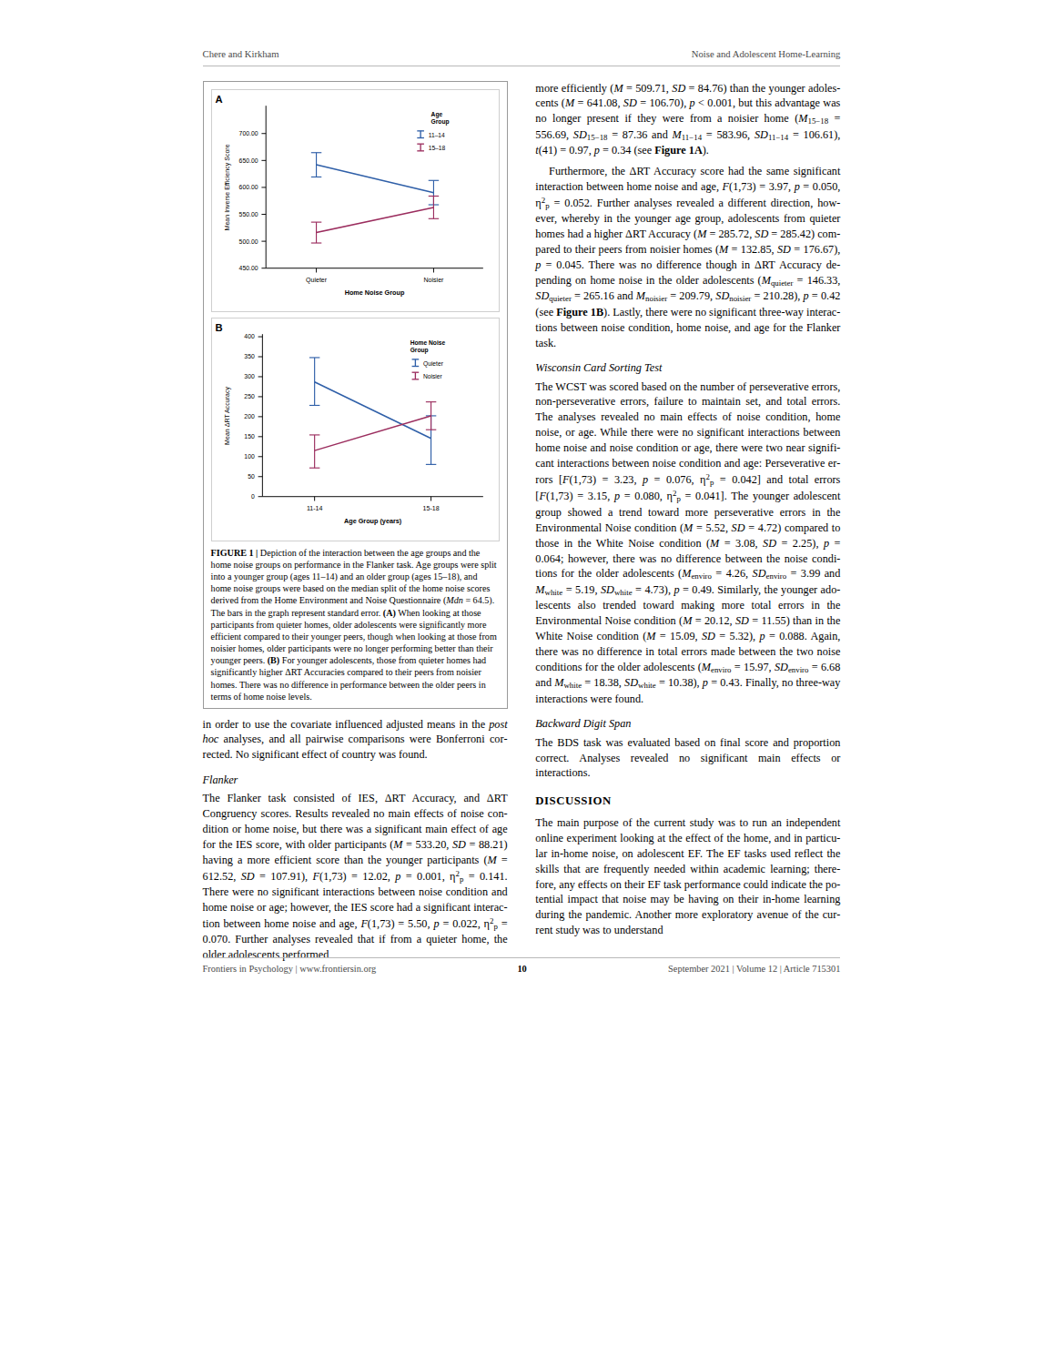Chere and Kirkham
Noise and Adolescent Home-Learning
A 450.00 500.00 550.00 600.00 650.00 700.00 Mean Inverse Efficiency Score Quieter Noisier Home Noise Group Age Group 11–14 15–18
B 0 50 100 150 200 250 300 350 400 Mean ΔRT Accuracy 11-14 15-18 Age Group (years) Home Noise Group Quieter Noisier
FIGURE 1 | Depiction of the interaction between the age groups and the home noise groups on performance in the Flanker task. Age groups were split into a younger group (ages 11–14) and an older group (ages 15–18), and home noise groups were based on the median split of the home noise scores derived from the Home Environment and Noise Questionnaire (Mdn = 64.5). The bars in the graph represent standard error. (A) When looking at those participants from quieter homes, older adolescents were significantly more efficient compared to their younger peers, though when looking at those from noisier homes, older participants were no longer performing better than their younger peers. (B) For younger adolescents, those from quieter homes had significantly higher ΔRT Accuracies compared to their peers from noisier homes. There was no difference in performance between the older peers in terms of home noise levels.
in order to use the covariate influenced adjusted means in the post hoc analyses, and all pairwise comparisons were Bonferroni corrected. No significant effect of country was found.
Flanker
The Flanker task consisted of IES, ΔRT Accuracy, and ΔRT Congruency scores. Results revealed no main effects of noise condition or home noise, but there was a significant main effect of age for the IES score, with older participants (M = 533.20, SD = 88.21) having a more efficient score than the younger participants (M = 612.52, SD = 107.91), F(1,73) = 12.02, p = 0.001, η2p = 0.141. There were no significant interactions between noise condition and home noise or age; however, the IES score had a significant interaction between home noise and age, F(1,73) = 5.50, p = 0.022, η2p = 0.070. Further analyses revealed that if from a quieter home, the older adolescents performed
more efficiently (M = 509.71, SD = 84.76) than the younger adolescents (M = 641.08, SD = 106.70), p < 0.001, but this advantage was no longer present if they were from a noisier home (M15−18 = 556.69, SD15−18 = 87.36 and M11−14 = 583.96, SD11−14 = 106.61), t(41) = 0.97, p = 0.34 (see Figure 1A).
Furthermore, the ΔRT Accuracy score had the same significant interaction between home noise and age, F(1,73) = 3.97, p = 0.050, η2p = 0.052. Further analyses revealed a different direction, however, whereby in the younger age group, adolescents from quieter homes had a higher ΔRT Accuracy (M = 285.72, SD = 285.42) compared to their peers from noisier homes (M = 132.85, SD = 176.67), p = 0.045. There was no difference though in ΔRT Accuracy depending on home noise in the older adolescents (Mquieter = 146.33, SDquieter = 265.16 and Mnoisier = 209.79, SDnoisier = 210.28), p = 0.42 (see Figure 1B). Lastly, there were no significant three-way interactions between noise condition, home noise, and age for the Flanker task.
Wisconsin Card Sorting Test
The WCST was scored based on the number of perseverative errors, non-perseverative errors, failure to maintain set, and total errors. The analyses revealed no main effects of noise condition, home noise, or age. While there were no significant interactions between home noise and noise condition or age, there were two near significant interactions between noise condition and age: Perseverative errors [F(1,73) = 3.23, p = 0.076, η2p = 0.042] and total errors [F(1,73) = 3.15, p = 0.080, η2p = 0.041]. The younger adolescent group showed a trend toward more perseverative errors in the Environmental Noise condition (M = 5.52, SD = 4.72) compared to those in the White Noise condition (M = 3.08, SD = 2.25), p = 0.064; however, there was no difference between the noise conditions for the older adolescents (Menviro = 4.26, SDenviro = 3.99 and Mwhite = 5.19, SDwhite = 4.73), p = 0.49. Similarly, the younger adolescents also trended toward making more total errors in the Environmental Noise condition (M = 20.12, SD = 11.55) than in the White Noise condition (M = 15.09, SD = 5.32), p = 0.088. Again, there was no difference in total errors made between the two noise conditions for the older adolescents (Menviro = 15.97, SDenviro = 6.68 and Mwhite = 18.38, SDwhite = 10.38), p = 0.43. Finally, no three-way interactions were found.
Backward Digit Span
The BDS task was evaluated based on final score and proportion correct. Analyses revealed no significant main effects or interactions.
Discussion
The main purpose of the current study was to run an independent online experiment looking at the effect of the home, and in particular in-home noise, on adolescent EF. The EF tasks used reflect the skills that are frequently needed within academic learning; therefore, any effects on their EF task performance could indicate the potential impact that noise may be having on their in-home learning during the pandemic. Another more exploratory avenue of the current study was to understand
Frontiers in Psychology | www.frontiersin.org
10
September 2021 | Volume 12 | Article 715301